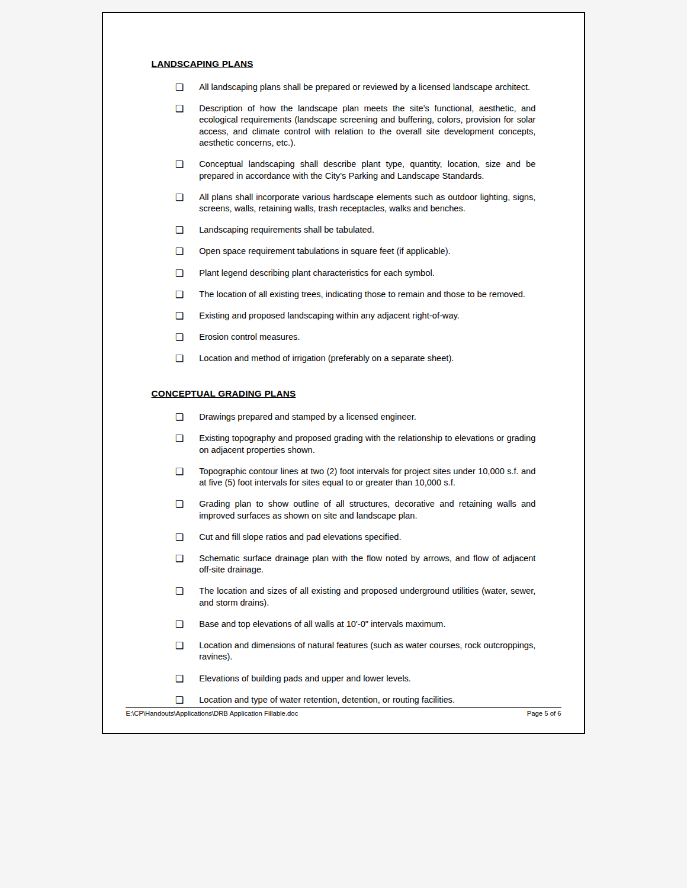LANDSCAPING PLANS
All landscaping plans shall be prepared or reviewed by a licensed landscape architect.
Description of how the landscape plan meets the site’s functional, aesthetic, and ecological requirements (landscape screening and buffering, colors, provision for solar access, and climate control with relation to the overall site development concepts, aesthetic concerns, etc.).
Conceptual landscaping shall describe plant type, quantity, location, size and be prepared in accordance with the City’s Parking and Landscape Standards.
All plans shall incorporate various hardscape elements such as outdoor lighting, signs, screens, walls, retaining walls, trash receptacles, walks and benches.
Landscaping requirements shall be tabulated.
Open space requirement tabulations in square feet (if applicable).
Plant legend describing plant characteristics for each symbol.
The location of all existing trees, indicating those to remain and those to be removed.
Existing and proposed landscaping within any adjacent right-of-way.
Erosion control measures.
Location and method of irrigation (preferably on a separate sheet).
CONCEPTUAL GRADING PLANS
Drawings prepared and stamped by a licensed engineer.
Existing topography and proposed grading with the relationship to elevations or grading on adjacent properties shown.
Topographic contour lines at two (2) foot intervals for project sites under 10,000 s.f. and at five (5) foot intervals for sites equal to or greater than 10,000 s.f.
Grading plan to show outline of all structures, decorative and retaining walls and improved surfaces as shown on site and landscape plan.
Cut and fill slope ratios and pad elevations specified.
Schematic surface drainage plan with the flow noted by arrows, and flow of adjacent off-site drainage.
The location and sizes of all existing and proposed underground utilities (water, sewer, and storm drains).
Base and top elevations of all walls at 10'-0" intervals maximum.
Location and dimensions of natural features (such as water courses, rock outcroppings, ravines).
Elevations of building pads and upper and lower levels.
Location and type of water retention, detention, or routing facilities.
E:\CP\Handouts\Applications\DRB Application Fillable.doc Page 5 of 6